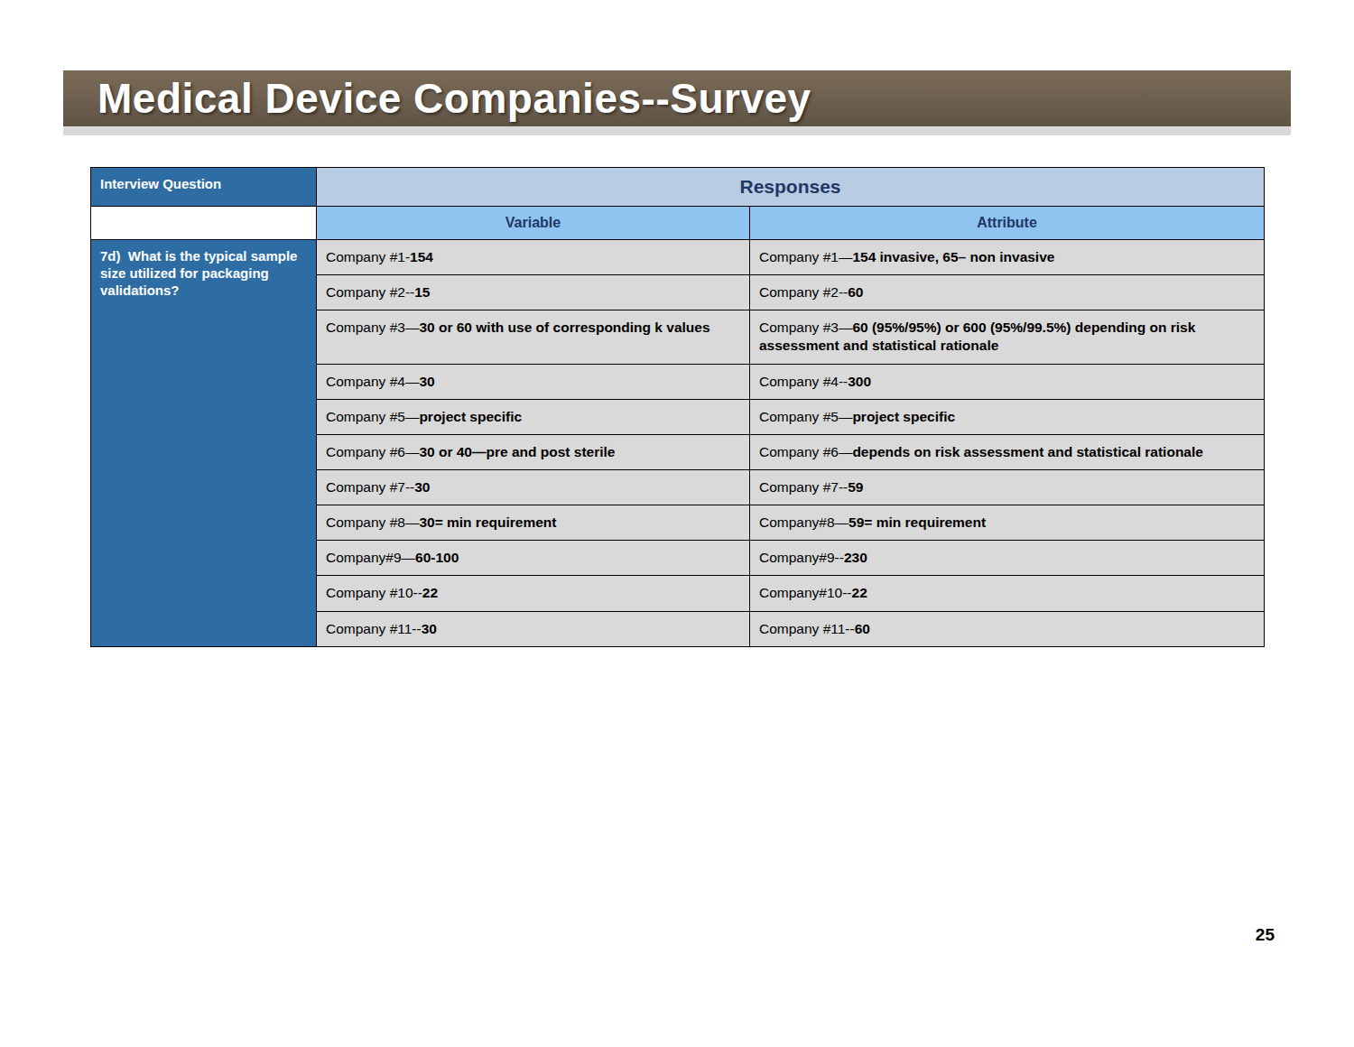Medical Device Companies--Survey
| Interview Question | Responses |
| --- | --- |
| | Variable | Attribute |
| 7d) What is the typical sample size utilized for packaging validations? | Company #1- 154 | Company #1— 154 invasive, 65– non invasive |
| Company #2-- 15 | Company #2-- 60 |
| Company #3— 30 or 60 with use of corresponding k values | Company #3— 60 (95%/95%) or 600 (95%/99.5%) depending on risk assessment and statistical rationale |
| Company #4— 30 | Company #4-- 300 |
| Company #5— project specific | Company #5— project specific |
| Company #6— 30 or 40—pre and post sterile | Company #6— depends on risk assessment and statistical rationale |
| Company #7-- 30 | Company #7-- 59 |
| Company #8— 30= min requirement | Company#8— 59= min requirement |
| Company#9— 60-100 | Company#9-- 230 |
| Company #10-- 22 | Company#10-- 22 |
| Company #11-- 30 | Company #11-- 60 |
25